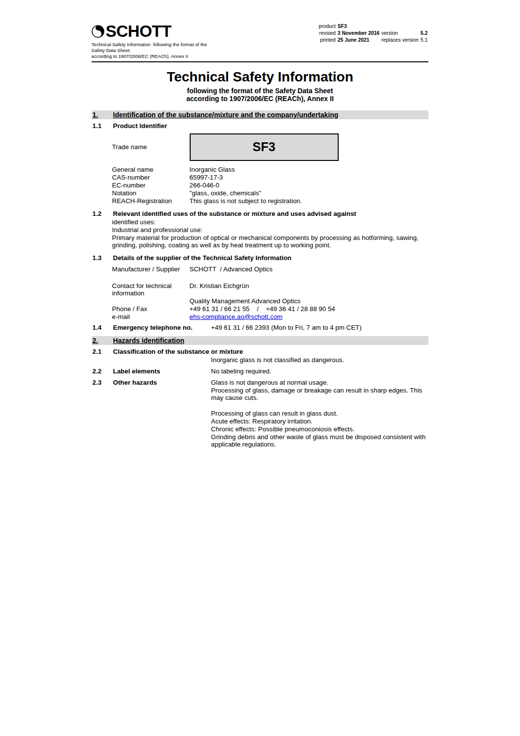SCHOTT
Technical Safety Information following the format of the Safety Data Sheet
according to 1907/2006/EC (REACh), Annex II
| product | SF3 | | |
| revised | 3 November 2016 | version | 5.2 |
| printed | 25 June 2021 | replaces version | 5.1 |
Technical Safety Information
following the format of the Safety Data Sheet
according to 1907/2006/EC (REACh), Annex II
1.
Identification of the substance/mixture and the company/undertaking
1.1
Product Identifier
Trade name
SF3
General name
Inorganic Glass
CAS-number
65997-17-3
EC-number
266-046-0
Notation
"glass, oxide, chemicals"
REACH-Registration
This glass is not subject to registration.
1.2
Relevant identified uses of the substance or mixture and uses advised against
identified uses:
Industrial and professional use:
Primary material for production of optical or mechanical components by processing as hotforming, sawing, grinding, polishing, coating as well as by heat treatment up to working point.
1.3
Details of the supplier of the Technical Safety Information
Manufacturer / Supplier
SCHOTT / Advanced Optics
Contact for technical information
Dr. Kristian Eichgrün
Quality Management Advanced Optics
Phone / Fax
+49 61 31 / 66 21 55 / +49 36 41 / 28 88 90 54
e-mail
ehs-compliance.ao@schott.com
1.4
Emergency telephone no.
+49 61 31 / 66 2393 (Mon to Fri, 7 am to 4 pm CET)
2.
Hazards identification
2.1
Classification of the substance or mixture
Inorganic glass is not classified as dangerous.
2.2
Label elements
No labeling required.
2.3
Other hazards
Glass is not dangerous at normal usage.
Processing of glass, damage or breakage can result in sharp edges. This may cause cuts.
Processing of glass can result in glass dust.
Acute effects: Respiratory irritation.
Chronic effects: Possible pneumoconiosis effects.
Grinding debris and other waste of glass must be disposed consistent with applicable regulations.